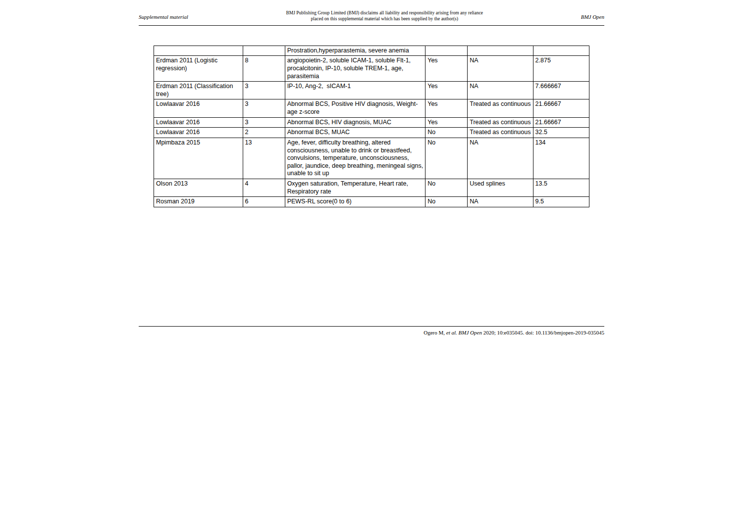Supplemental material
BMJ Publishing Group Limited (BMJ) disclaims all liability and responsibility arising from any reliance
placed on this supplemental material which has been supplied by the author(s)
BMJ Open
| | | Prostration,hyperparastemia, severe anemia | | | |
| Erdman 2011 (Logistic regression) | 8 | angiopoietin-2, soluble ICAM-1, soluble Flt-1, procalcitonin, IP-10, soluble TREM-1, age, parasitemia | Yes | NA | 2.875 |
| Erdman 2011 (Classification tree) | 3 | IP-10, Ang-2, sICAM-1 | Yes | NA | 7.666667 |
| Lowlaavar 2016 | 3 | Abnormal BCS, Positive HIV diagnosis, Weight-age z-score | Yes | Treated as continuous | 21.66667 |
| Lowlaavar 2016 | 3 | Abnormal BCS, HIV diagnosis, MUAC | Yes | Treated as continuous | 21.66667 |
| Lowlaavar 2016 | 2 | Abnormal BCS, MUAC | No | Treated as continuous | 32.5 |
| Mpimbaza 2015 | 13 | Age, fever, difficulty breathing, altered consciousness, unable to drink or breastfeed, convulsions, temperature, unconsciousness, pallor, jaundice, deep breathing, meningeal signs, unable to sit up | No | NA | 134 |
| Olson 2013 | 4 | Oxygen saturation, Temperature, Heart rate, Respiratory rate | No | Used splines | 13.5 |
| Rosman 2019 | 6 | PEWS-RL score(0 to 6) | No | NA | 9.5 |
Ogero M, et al. BMJ Open 2020; 10:e035045. doi: 10.1136/bmjopen-2019-035045